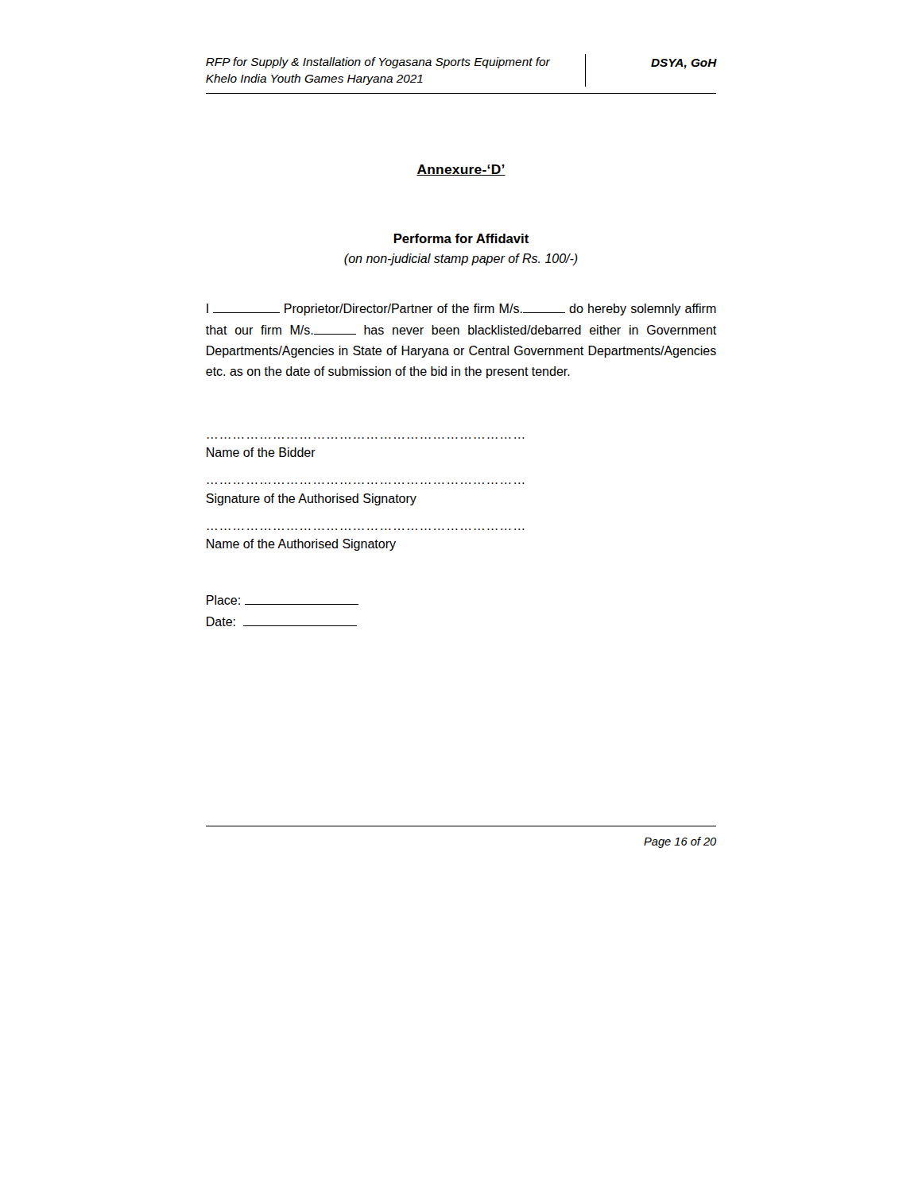RFP for Supply & Installation of Yogasana Sports Equipment for Khelo India Youth Games Haryana 2021
DSYA, GoH
Annexure-‘D’
Performa for Affidavit
(on non-judicial stamp paper of Rs. 100/-)
I Proprietor/Director/Partner of the firm M/s. do hereby solemnly affirm that our firm M/s. has never been blacklisted/debarred either in Government Departments/Agencies in State of Haryana or Central Government Departments/Agencies etc. as on the date of submission of the bid in the present tender.
……………………………………………………………… Name of the Bidder ……………………………………………………………… Signature of the Authorised Signatory ……………………………………………………………… Name of the Authorised Signatory
Place:
Date:
Page 16 of 20